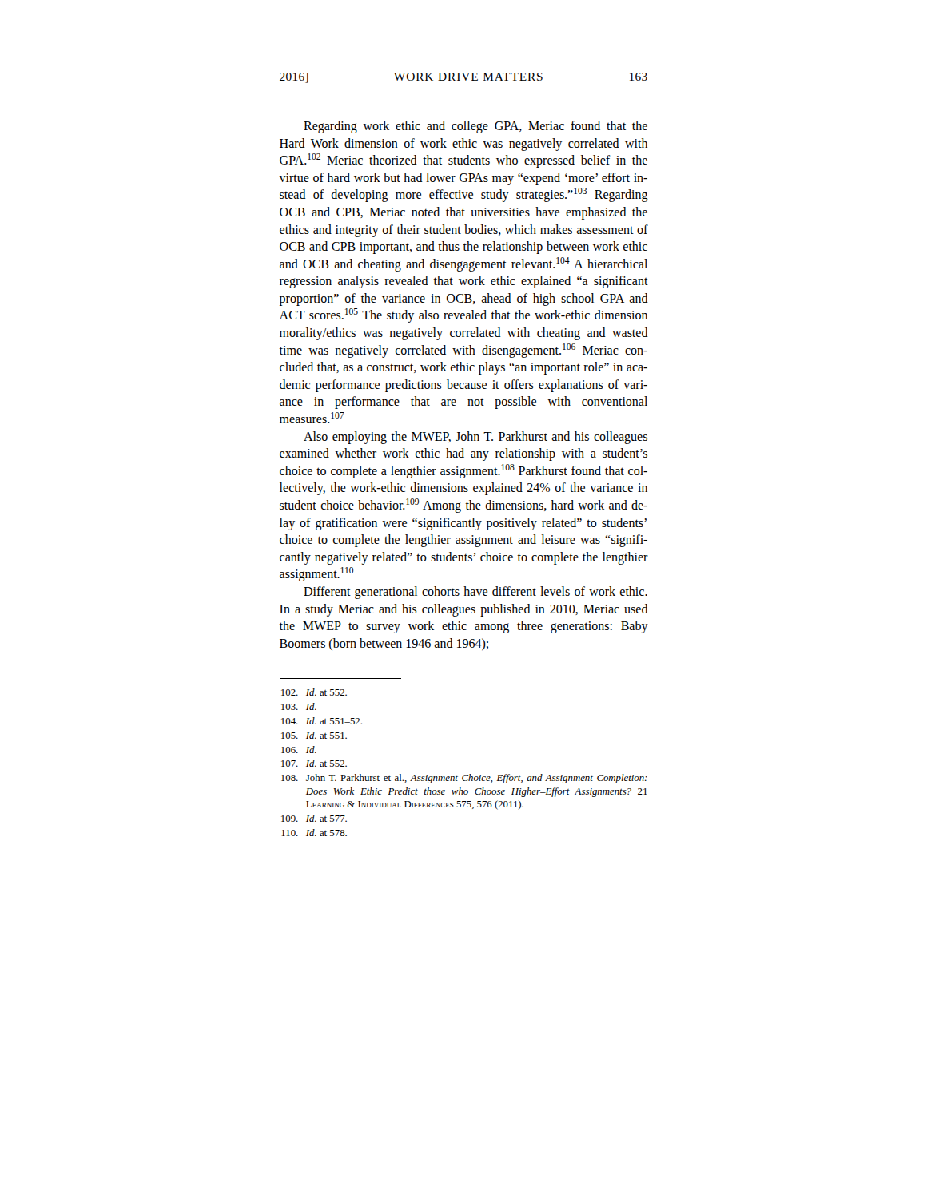2016] Work Drive Matters 163
Regarding work ethic and college GPA, Meriac found that the Hard Work dimension of work ethic was negatively correlated with GPA.102 Meriac theorized that students who expressed belief in the virtue of hard work but had lower GPAs may “expend ‘more’ effort instead of developing more effective study strategies.”103 Regarding OCB and CPB, Meriac noted that universities have emphasized the ethics and integrity of their student bodies, which makes assessment of OCB and CPB important, and thus the relationship between work ethic and OCB and cheating and disengagement relevant.104 A hierarchical regression analysis revealed that work ethic explained “a significant proportion” of the variance in OCB, ahead of high school GPA and ACT scores.105 The study also revealed that the work-ethic dimension morality/ethics was negatively correlated with cheating and wasted time was negatively correlated with disengagement.106 Meriac concluded that, as a construct, work ethic plays “an important role” in academic performance predictions because it offers explanations of variance in performance that are not possible with conventional measures.107
Also employing the MWEP, John T. Parkhurst and his colleagues examined whether work ethic had any relationship with a student’s choice to complete a lengthier assignment.108 Parkhurst found that collectively, the work-ethic dimensions explained 24% of the variance in student choice behavior.109 Among the dimensions, hard work and delay of gratification were “significantly positively related” to students’ choice to complete the lengthier assignment and leisure was “significantly negatively related” to students’ choice to complete the lengthier assignment.110
Different generational cohorts have different levels of work ethic. In a study Meriac and his colleagues published in 2010, Meriac used the MWEP to survey work ethic among three generations: Baby Boomers (born between 1946 and 1964);
102. Id. at 552.
103. Id.
104. Id. at 551–52.
105. Id. at 551.
106. Id.
107. Id. at 552.
108. John T. Parkhurst et al., Assignment Choice, Effort, and Assignment Completion: Does Work Ethic Predict those who Choose Higher–Effort Assignments? 21 Learning & Individual Differences 575, 576 (2011).
109. Id. at 577.
110. Id. at 578.